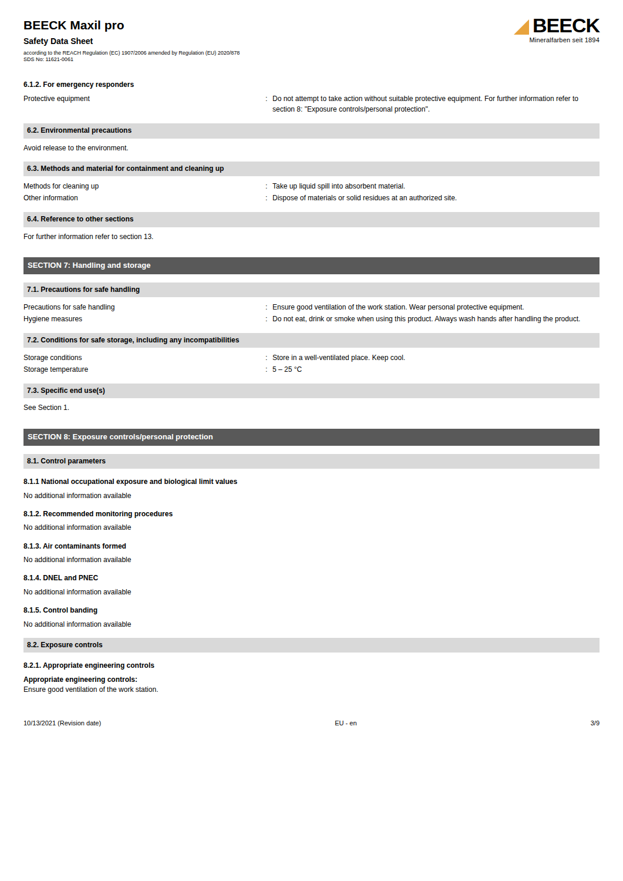BEECK Maxil pro
Safety Data Sheet
according to the REACH Regulation (EC) 1907/2006 amended by Regulation (EU) 2020/878
SDS No: 11621-0061
BEECK
Mineralfarben seit 1894
6.1.2. For emergency responders
| Protective equipment | : | Do not attempt to take action without suitable protective equipment. For further information refer to section 8: "Exposure controls/personal protection". |
6.2. Environmental precautions
Avoid release to the environment.
6.3. Methods and material for containment and cleaning up
| Methods for cleaning up | : | Take up liquid spill into absorbent material. |
| Other information | : | Dispose of materials or solid residues at an authorized site. |
6.4. Reference to other sections
For further information refer to section 13.
SECTION 7: Handling and storage
7.1. Precautions for safe handling
| Precautions for safe handling | : | Ensure good ventilation of the work station. Wear personal protective equipment. |
| Hygiene measures | : | Do not eat, drink or smoke when using this product. Always wash hands after handling the product. |
7.2. Conditions for safe storage, including any incompatibilities
| Storage conditions | : | Store in a well-ventilated place. Keep cool. |
| Storage temperature | : | 5 – 25 °C |
7.3. Specific end use(s)
See Section 1.
SECTION 8: Exposure controls/personal protection
8.1. Control parameters
8.1.1 National occupational exposure and biological limit values
No additional information available
8.1.2. Recommended monitoring procedures
No additional information available
8.1.3. Air contaminants formed
No additional information available
8.1.4. DNEL and PNEC
No additional information available
8.1.5. Control banding
No additional information available
8.2. Exposure controls
8.2.1. Appropriate engineering controls
Appropriate engineering controls:
Ensure good ventilation of the work station.
10/13/2021 (Revision date)
EU - en
3/9